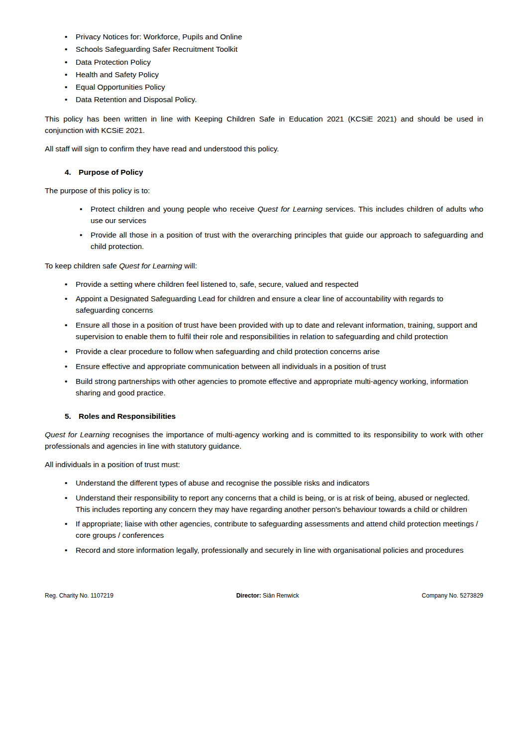Privacy Notices for: Workforce, Pupils and Online
Schools Safeguarding Safer Recruitment Toolkit
Data Protection Policy
Health and Safety Policy
Equal Opportunities Policy
Data Retention and Disposal Policy.
This policy has been written in line with Keeping Children Safe in Education 2021 (KCSiE 2021) and should be used in conjunction with KCSiE 2021.
All staff will sign to confirm they have read and understood this policy.
4. Purpose of Policy
The purpose of this policy is to:
Protect children and young people who receive Quest for Learning services. This includes children of adults who use our services
Provide all those in a position of trust with the overarching principles that guide our approach to safeguarding and child protection.
To keep children safe Quest for Learning will:
Provide a setting where children feel listened to, safe, secure, valued and respected
Appoint a Designated Safeguarding Lead for children and ensure a clear line of accountability with regards to safeguarding concerns
Ensure all those in a position of trust have been provided with up to date and relevant information, training, support and supervision to enable them to fulfil their role and responsibilities in relation to safeguarding and child protection
Provide a clear procedure to follow when safeguarding and child protection concerns arise
Ensure effective and appropriate communication between all individuals in a position of trust
Build strong partnerships with other agencies to promote effective and appropriate multi-agency working, information sharing and good practice.
5. Roles and Responsibilities
Quest for Learning recognises the importance of multi-agency working and is committed to its responsibility to work with other professionals and agencies in line with statutory guidance.
All individuals in a position of trust must:
Understand the different types of abuse and recognise the possible risks and indicators
Understand their responsibility to report any concerns that a child is being, or is at risk of being, abused or neglected. This includes reporting any concern they may have regarding another person's behaviour towards a child or children
If appropriate; liaise with other agencies, contribute to safeguarding assessments and attend child protection meetings / core groups / conferences
Record and store information legally, professionally and securely in line with organisational policies and procedures
Reg. Charity No. 1107219
Director: Siân Renwick
Company No. 5273829